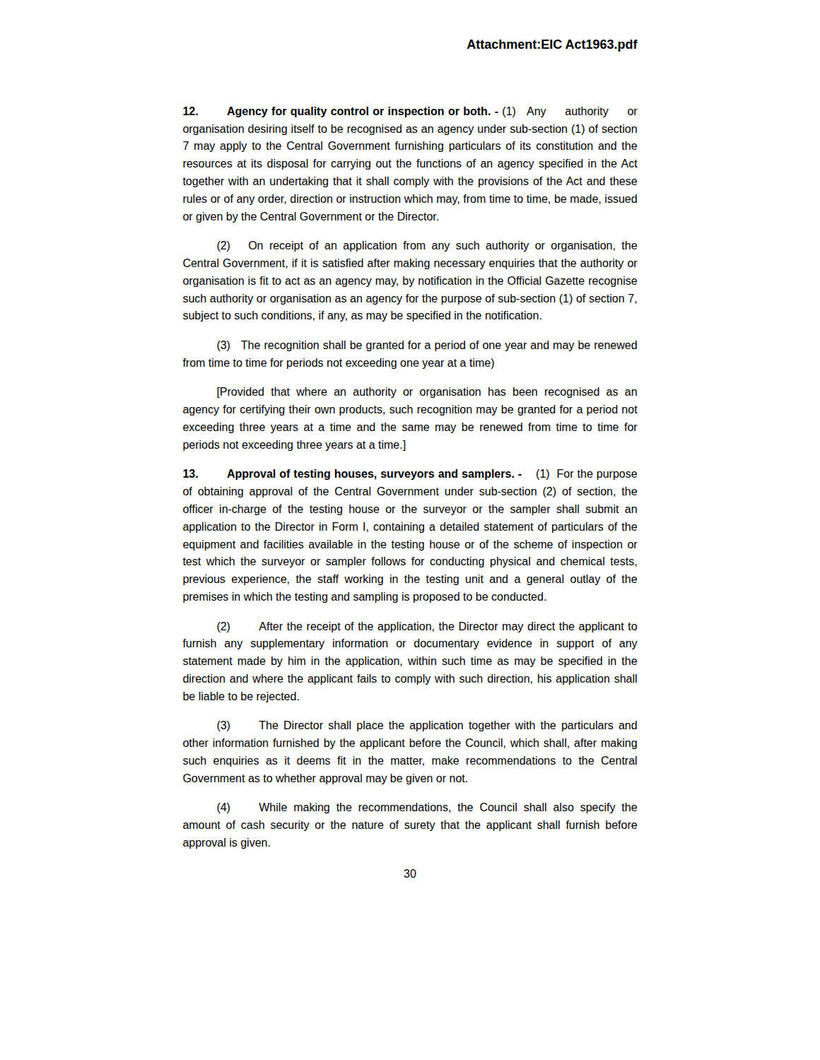Attachment:EIC Act1963.pdf
12. Agency for quality control or inspection or both. - (1) Any authority or organisation desiring itself to be recognised as an agency under sub-section (1) of section 7 may apply to the Central Government furnishing particulars of its constitution and the resources at its disposal for carrying out the functions of an agency specified in the Act together with an undertaking that it shall comply with the provisions of the Act and these rules or of any order, direction or instruction which may, from time to time, be made, issued or given by the Central Government or the Director.
(2) On receipt of an application from any such authority or organisation, the Central Government, if it is satisfied after making necessary enquiries that the authority or organisation is fit to act as an agency may, by notification in the Official Gazette recognise such authority or organisation as an agency for the purpose of sub-section (1) of section 7, subject to such conditions, if any, as may be specified in the notification.
(3) The recognition shall be granted for a period of one year and may be renewed from time to time for periods not exceeding one year at a time)
[Provided that where an authority or organisation has been recognised as an agency for certifying their own products, such recognition may be granted for a period not exceeding three years at a time and the same may be renewed from time to time for periods not exceeding three years at a time.]
13. Approval of testing houses, surveyors and samplers. - (1) For the purpose of obtaining approval of the Central Government under sub-section (2) of section, the officer in-charge of the testing house or the surveyor or the sampler shall submit an application to the Director in Form I, containing a detailed statement of particulars of the equipment and facilities available in the testing house or of the scheme of inspection or test which the surveyor or sampler follows for conducting physical and chemical tests, previous experience, the staff working in the testing unit and a general outlay of the premises in which the testing and sampling is proposed to be conducted.
(2) After the receipt of the application, the Director may direct the applicant to furnish any supplementary information or documentary evidence in support of any statement made by him in the application, within such time as may be specified in the direction and where the applicant fails to comply with such direction, his application shall be liable to be rejected.
(3) The Director shall place the application together with the particulars and other information furnished by the applicant before the Council, which shall, after making such enquiries as it deems fit in the matter, make recommendations to the Central Government as to whether approval may be given or not.
(4) While making the recommendations, the Council shall also specify the amount of cash security or the nature of surety that the applicant shall furnish before approval is given.
30